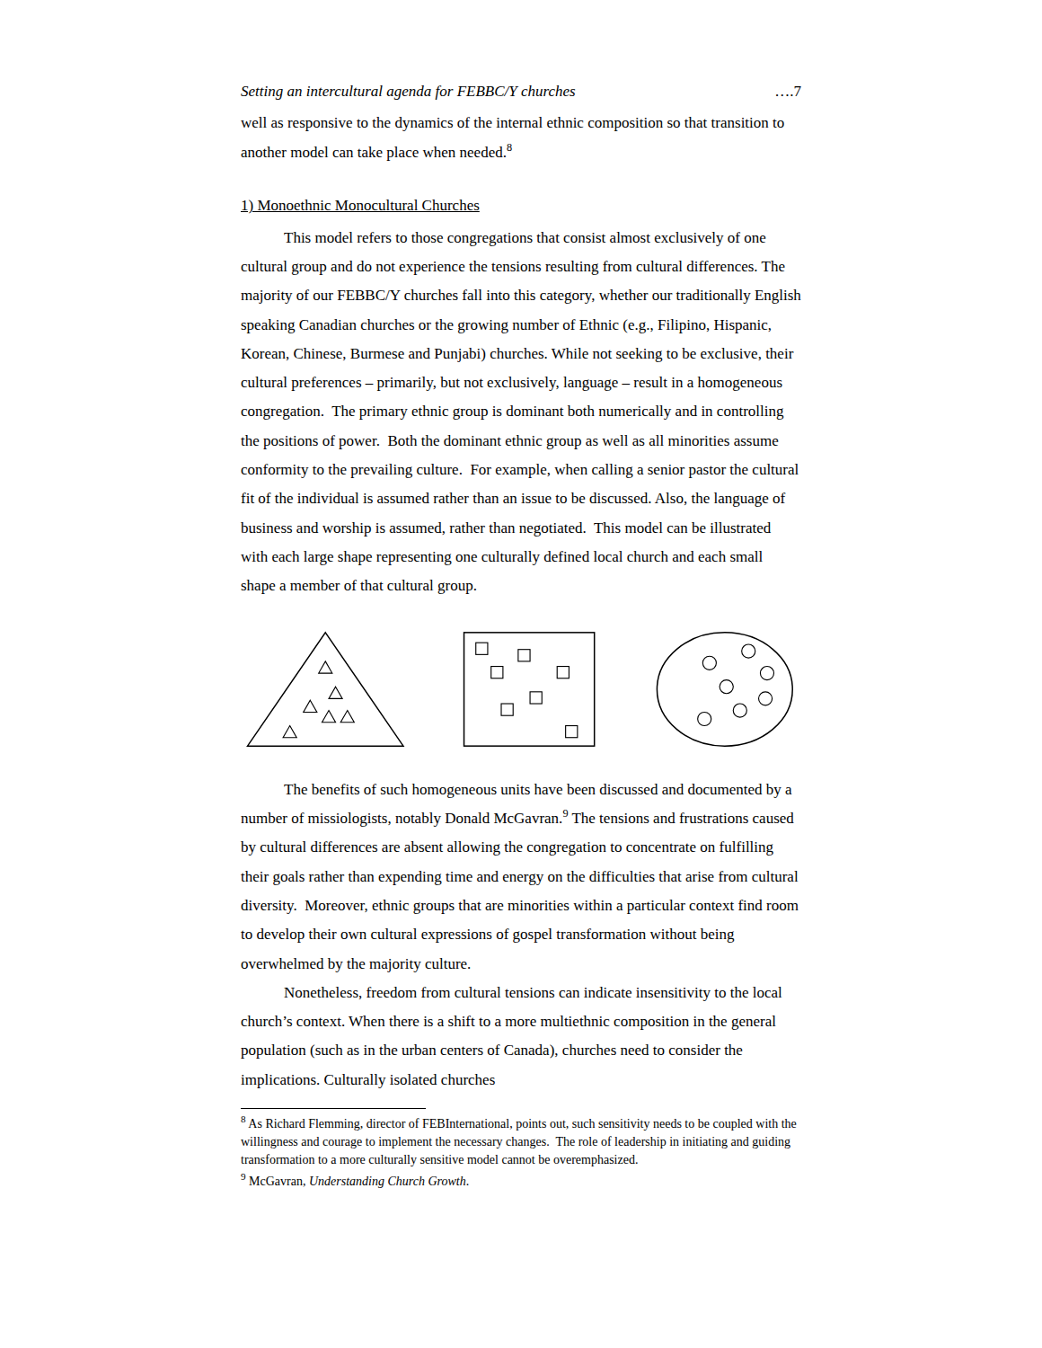Setting an intercultural agenda for FEBBC/Y churches ….7
well as responsive to the dynamics of the internal ethnic composition so that transition to another model can take place when needed.8
1) Monoethnic Monocultural Churches
This model refers to those congregations that consist almost exclusively of one cultural group and do not experience the tensions resulting from cultural differences. The majority of our FEBBC/Y churches fall into this category, whether our traditionally English speaking Canadian churches or the growing number of Ethnic (e.g., Filipino, Hispanic, Korean, Chinese, Burmese and Punjabi) churches. While not seeking to be exclusive, their cultural preferences – primarily, but not exclusively, language – result in a homogeneous congregation. The primary ethnic group is dominant both numerically and in controlling the positions of power. Both the dominant ethnic group as well as all minorities assume conformity to the prevailing culture. For example, when calling a senior pastor the cultural fit of the individual is assumed rather than an issue to be discussed. Also, the language of business and worship is assumed, rather than negotiated. This model can be illustrated with each large shape representing one culturally defined local church and each small shape a member of that cultural group.
The benefits of such homogeneous units have been discussed and documented by a number of missiologists, notably Donald McGavran.9 The tensions and frustrations caused by cultural differences are absent allowing the congregation to concentrate on fulfilling their goals rather than expending time and energy on the difficulties that arise from cultural diversity. Moreover, ethnic groups that are minorities within a particular context find room to develop their own cultural expressions of gospel transformation without being overwhelmed by the majority culture.
Nonetheless, freedom from cultural tensions can indicate insensitivity to the local church’s context. When there is a shift to a more multiethnic composition in the general population (such as in the urban centers of Canada), churches need to consider the implications. Culturally isolated churches
8 As Richard Flemming, director of FEBInternational, points out, such sensitivity needs to be coupled with the willingness and courage to implement the necessary changes. The role of leadership in initiating and guiding transformation to a more culturally sensitive model cannot be overemphasized.
9 McGavran, Understanding Church Growth.